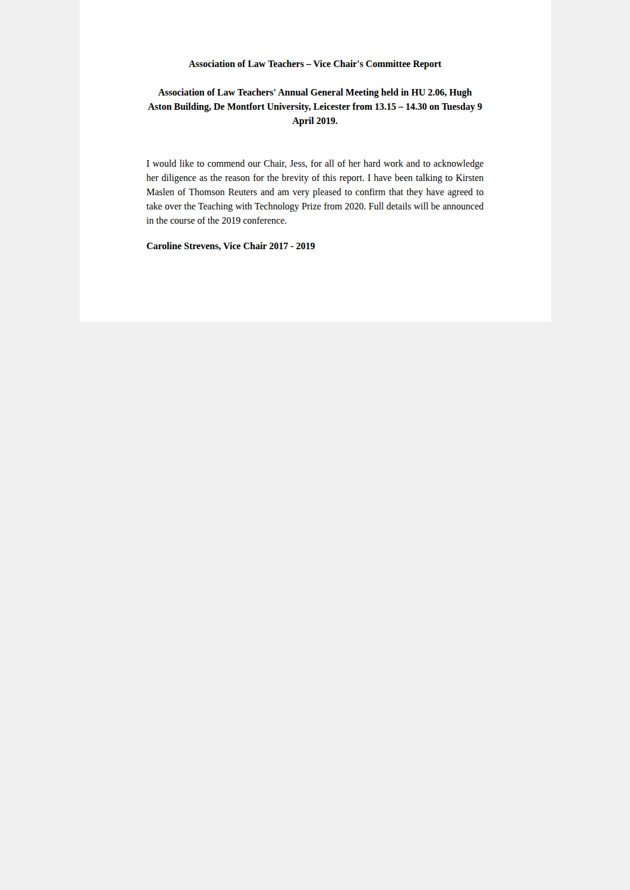Association of Law Teachers – Vice Chair's Committee Report
Association of Law Teachers' Annual General Meeting held in HU 2.06, Hugh Aston Building, De Montfort University, Leicester from 13.15 – 14.30 on Tuesday 9 April 2019.
I would like to commend our Chair, Jess, for all of her hard work and to acknowledge her diligence as the reason for the brevity of this report. I have been talking to Kirsten Maslen of Thomson Reuters and am very pleased to confirm that they have agreed to take over the Teaching with Technology Prize from 2020. Full details will be announced in the course of the 2019 conference.
Caroline Strevens, Vice Chair 2017 - 2019